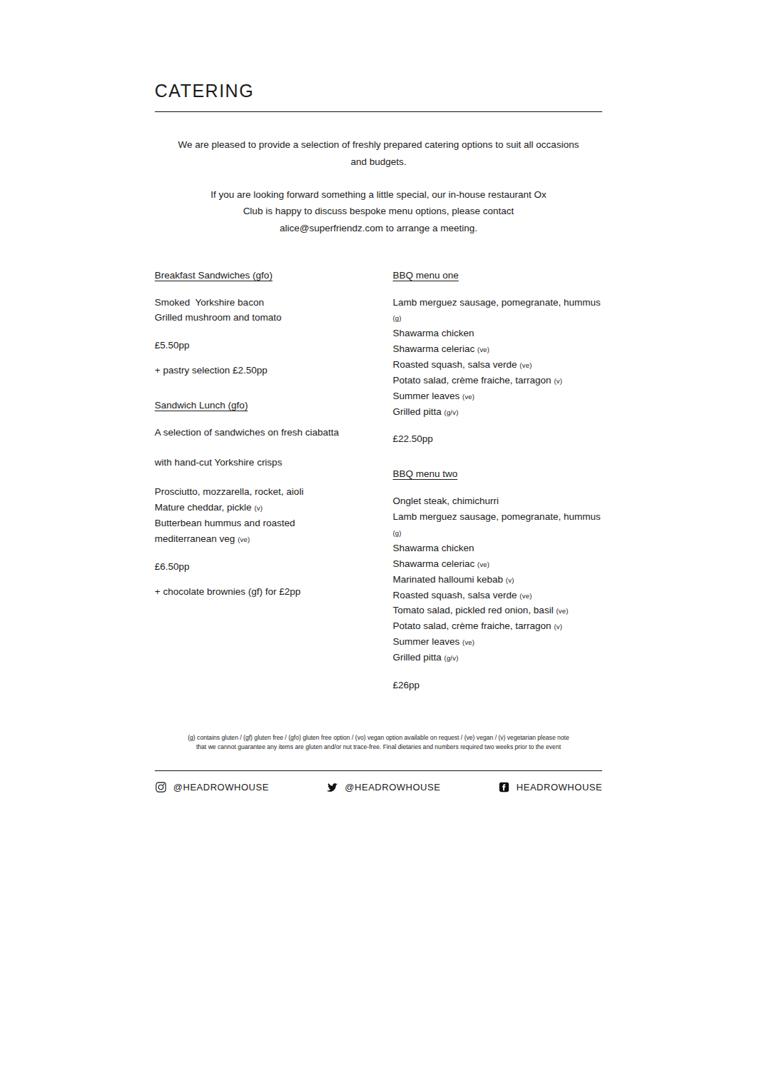Catering
We are pleased to provide a selection of freshly prepared catering options to suit all occasions and budgets.
If you are looking forward something a little special, our in-house restaurant Ox Club is happy to discuss bespoke menu options, please contact alice@superfriendz.com to arrange a meeting.
Breakfast Sandwiches (gfo)
Smoked Yorkshire bacon Grilled mushroom and tomato
£5.50pp
+ pastry selection £2.50pp
Sandwich Lunch (gfo)
A selection of sandwiches on fresh ciabatta
with hand-cut Yorkshire crisps
Prosciutto, mozzarella, rocket, aioli Mature cheddar, pickle (v) Butterbean hummus and roasted mediterranean veg (ve)
£6.50pp
+ chocolate brownies (gf) for £2pp
BBQ menu one
Lamb merguez sausage, pomegranate, hummus (g) Shawarma chicken Shawarma celeriac (ve) Roasted squash, salsa verde (ve) Potato salad, crème fraiche, tarragon (v) Summer leaves (ve) Grilled pitta (g/v)
£22.50pp
BBQ menu two
Onglet steak, chimichurri Lamb merguez sausage, pomegranate, hummus (g) Shawarma chicken Shawarma celeriac (ve) Marinated halloumi kebab (v) Roasted squash, salsa verde (ve) Tomato salad, pickled red onion, basil (ve) Potato salad, crème fraiche, tarragon (v) Summer leaves (ve) Grilled pitta (g/v)
£26pp
(g) contains gluten / (gf) gluten free / (gfo) gluten free option / (vo) vegan option available on request / (ve) vegan / (v) vegetarian please note that we cannot guarantee any items are gluten and/or nut trace-free. Final dietaries and numbers required two weeks prior to the event
@HEADROWHOUSE
@HEADROWHOUSE
HEADROWHOUSE